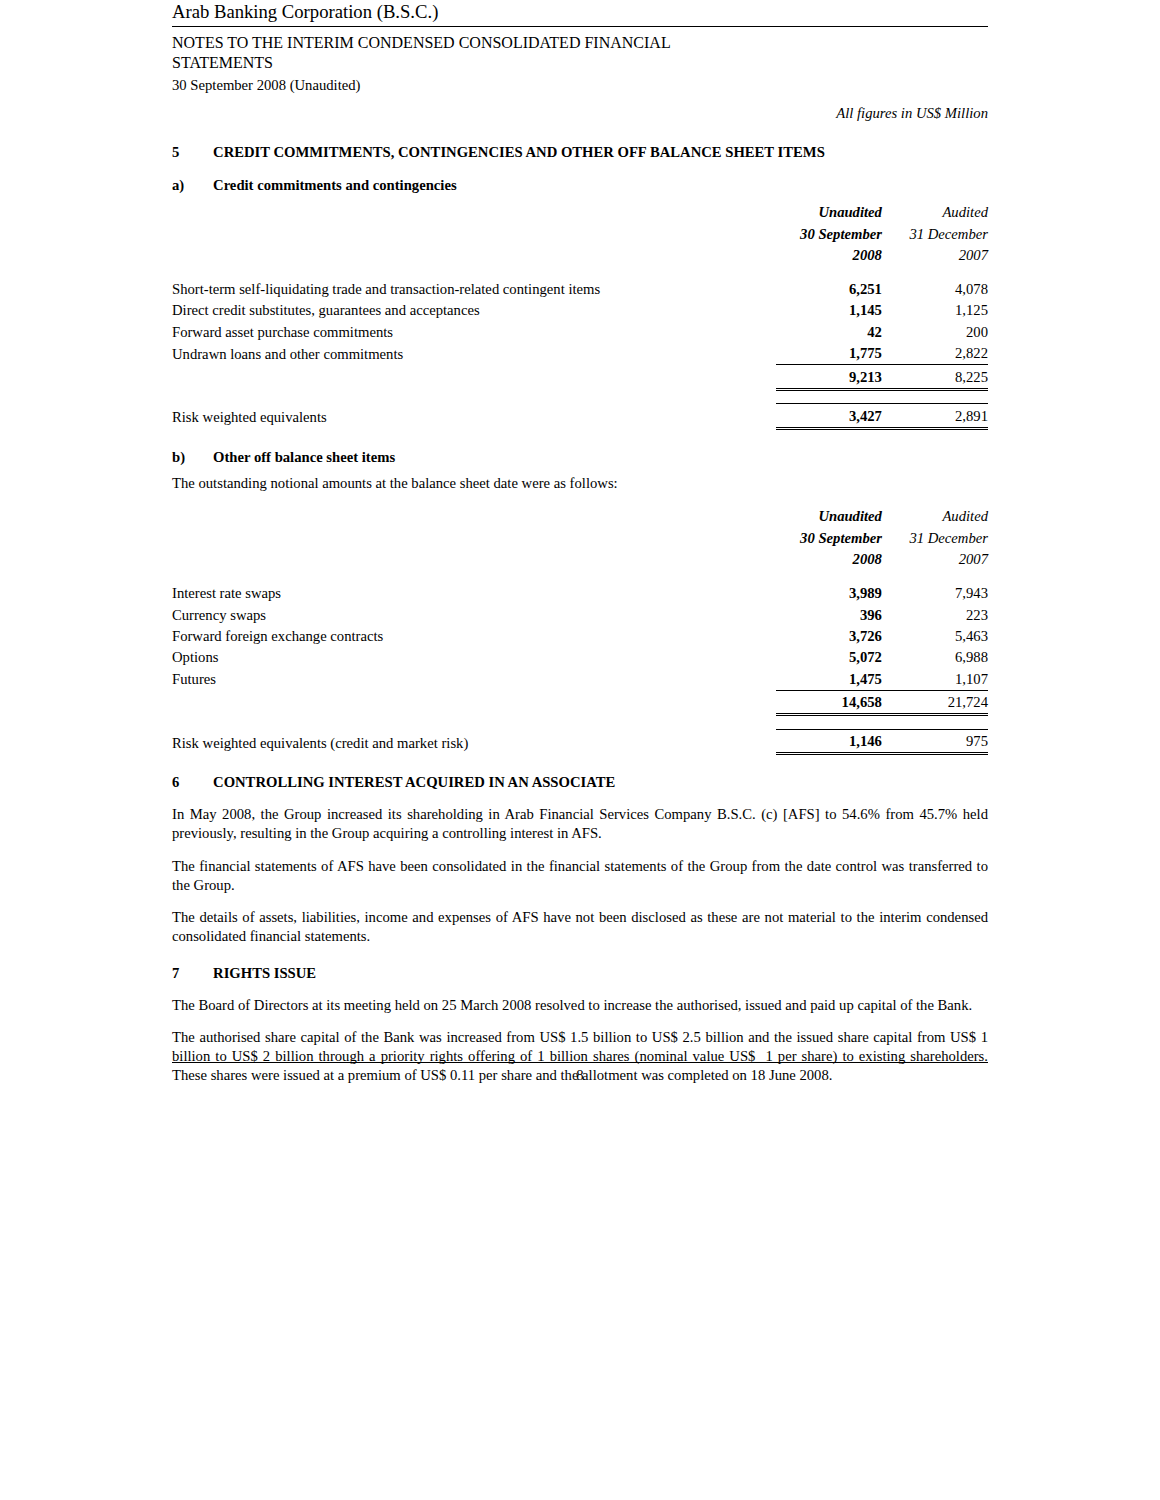Arab Banking Corporation (B.S.C.)
NOTES TO THE INTERIM CONDENSED CONSOLIDATED FINANCIAL
STATEMENTS
30 September 2008 (Unaudited)
All figures in US$ Million
5 CREDIT COMMITMENTS, CONTINGENCIES AND OTHER OFF BALANCE SHEET ITEMS
a) Credit commitments and contingencies
| | Unaudited | Audited |
| | 30 September | 31 December |
| | 2008 | 2007 |
| Short-term self-liquidating trade and transaction-related contingent items | 6,251 | 4,078 |
| Direct credit substitutes, guarantees and acceptances | 1,145 | 1,125 |
| Forward asset purchase commitments | 42 | 200 |
| Undrawn loans and other commitments | 1,775 | 2,822 |
| | 9,213 | 8,225 |
| Risk weighted equivalents | 3,427 | 2,891 |
b) Other off balance sheet items
The outstanding notional amounts at the balance sheet date were as follows:
| | Unaudited | Audited |
| | 30 September | 31 December |
| | 2008 | 2007 |
| Interest rate swaps | 3,989 | 7,943 |
| Currency swaps | 396 | 223 |
| Forward foreign exchange contracts | 3,726 | 5,463 |
| Options | 5,072 | 6,988 |
| Futures | 1,475 | 1,107 |
| | 14,658 | 21,724 |
| Risk weighted equivalents (credit and market risk) | 1,146 | 975 |
6 CONTROLLING INTEREST ACQUIRED IN AN ASSOCIATE
In May 2008, the Group increased its shareholding in Arab Financial Services Company B.S.C. (c) [AFS] to 54.6% from 45.7% held previously, resulting in the Group acquiring a controlling interest in AFS.
The financial statements of AFS have been consolidated in the financial statements of the Group from the date control was transferred to the Group.
The details of assets, liabilities, income and expenses of AFS have not been disclosed as these are not material to the interim condensed consolidated financial statements.
7 RIGHTS ISSUE
The Board of Directors at its meeting held on 25 March 2008 resolved to increase the authorised, issued and paid up capital of the Bank.
The authorised share capital of the Bank was increased from US$ 1.5 billion to US$ 2.5 billion and the issued share capital from US$ 1 billion to US$ 2 billion through a priority rights offering of 1 billion shares (nominal value US$ 1 per share) to existing shareholders. These shares were issued at a premium of US$ 0.11 per share and the allotment was completed on 18 June 2008.
8